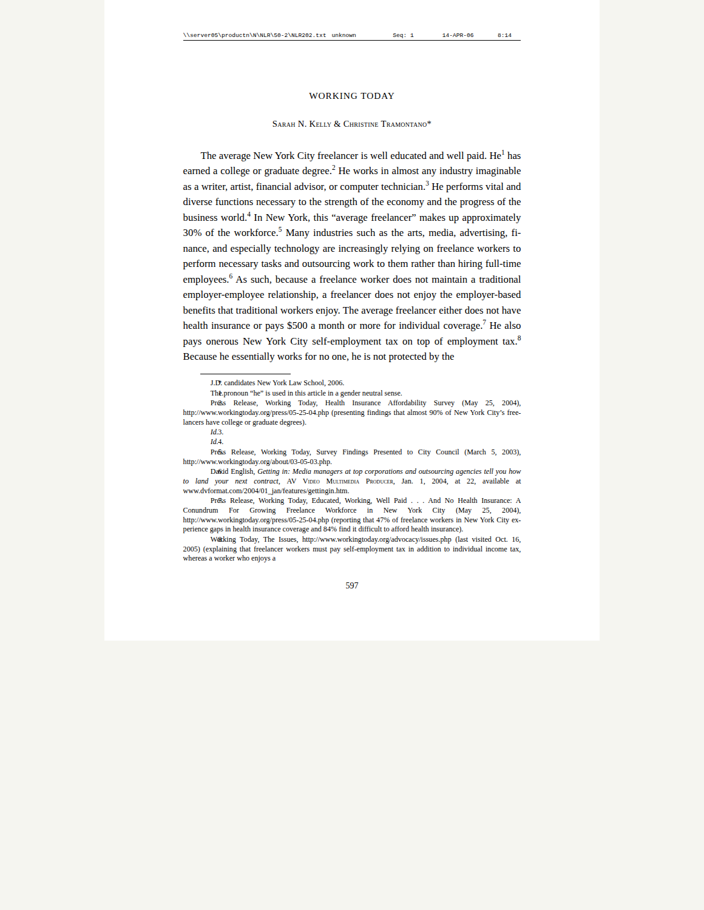\\server05\productn\N\NLR\50-2\NLR202.txt unknown Seq: 114-APR-068:14
WORKING TODAY
Sarah N. Kelly & Christine Tramontano*
The average New York City freelancer is well educated and well paid. He1 has earned a college or graduate degree.2 He works in almost any industry imaginable as a writer, artist, financial advisor, or computer technician.3 He performs vital and diverse functions necessary to the strength of the economy and the progress of the business world.4 In New York, this “average freelancer” makes up approximately 30% of the workforce.5 Many industries such as the arts, media, advertising, finance, and especially technology are increasingly relying on freelance workers to perform necessary tasks and outsourcing work to them rather than hiring full-time employees.6 As such, because a freelance worker does not maintain a traditional employer-employee relationship, a freelancer does not enjoy the employer-based benefits that traditional workers enjoy. The average freelancer either does not have health insurance or pays $500 a month or more for individual coverage.7 He also pays onerous New York City self-employment tax on top of employment tax.8 Because he essentially works for no one, he is not protected by the
*J.D. candidates New York Law School, 2006.
1. The pronoun “he” is used in this article in a gender neutral sense.
2. Press Release, Working Today, Health Insurance Affordability Survey (May 25, 2004), http://www.workingtoday.org/press/05-25-04.php (presenting findings that almost 90% of New York City’s freelancers have college or graduate degrees).
3. Id.
4. Id.
5. Press Release, Working Today, Survey Findings Presented to City Council (March 5, 2003), http://www.workingtoday.org/about/03-05-03.php.
6. David English, Getting in: Media managers at top corporations and outsourcing agencies tell you how to land your next contract, AV Video Multimedia Producer, Jan. 1, 2004, at 22, available at www.dvformat.com/2004/01_jan/features/gettingin.htm.
7. Press Release, Working Today, Educated, Working, Well Paid . . . And No Health Insurance: A Conundrum For Growing Freelance Workforce in New York City (May 25, 2004), http://www.workingtoday.org/press/05-25-04.php (reporting that 47% of freelance workers in New York City experience gaps in health insurance coverage and 84% find it difficult to afford health insurance).
8. Working Today, The Issues, http://www.workingtoday.org/advocacy/issues.php (last visited Oct. 16, 2005) (explaining that freelancer workers must pay self-employment tax in addition to individual income tax, whereas a worker who enjoys a
597